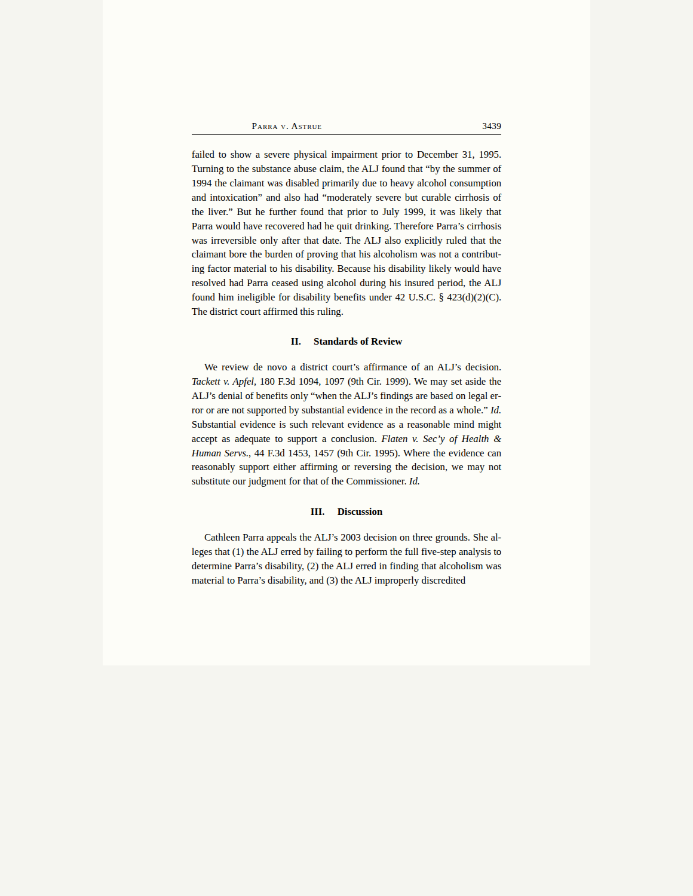Parra v. Astrue 3439
failed to show a severe physical impairment prior to December 31, 1995. Turning to the substance abuse claim, the ALJ found that “by the summer of 1994 the claimant was disabled primarily due to heavy alcohol consumption and intoxication” and also had “moderately severe but curable cirrhosis of the liver.” But he further found that prior to July 1999, it was likely that Parra would have recovered had he quit drinking. Therefore Parra’s cirrhosis was irreversible only after that date. The ALJ also explicitly ruled that the claimant bore the burden of proving that his alcoholism was not a contributing factor material to his disability. Because his disability likely would have resolved had Parra ceased using alcohol during his insured period, the ALJ found him ineligible for disability benefits under 42 U.S.C. § 423(d)(2)(C). The district court affirmed this ruling.
II. Standards of Review
We review de novo a district court’s affirmance of an ALJ’s decision. Tackett v. Apfel, 180 F.3d 1094, 1097 (9th Cir. 1999). We may set aside the ALJ’s denial of benefits only “when the ALJ’s findings are based on legal error or are not supported by substantial evidence in the record as a whole.” Id. Substantial evidence is such relevant evidence as a reasonable mind might accept as adequate to support a conclusion. Flaten v. Sec’y of Health & Human Servs., 44 F.3d 1453, 1457 (9th Cir. 1995). Where the evidence can reasonably support either affirming or reversing the decision, we may not substitute our judgment for that of the Commissioner. Id.
III. Discussion
Cathleen Parra appeals the ALJ’s 2003 decision on three grounds. She alleges that (1) the ALJ erred by failing to perform the full five-step analysis to determine Parra’s disability, (2) the ALJ erred in finding that alcoholism was material to Parra’s disability, and (3) the ALJ improperly discredited